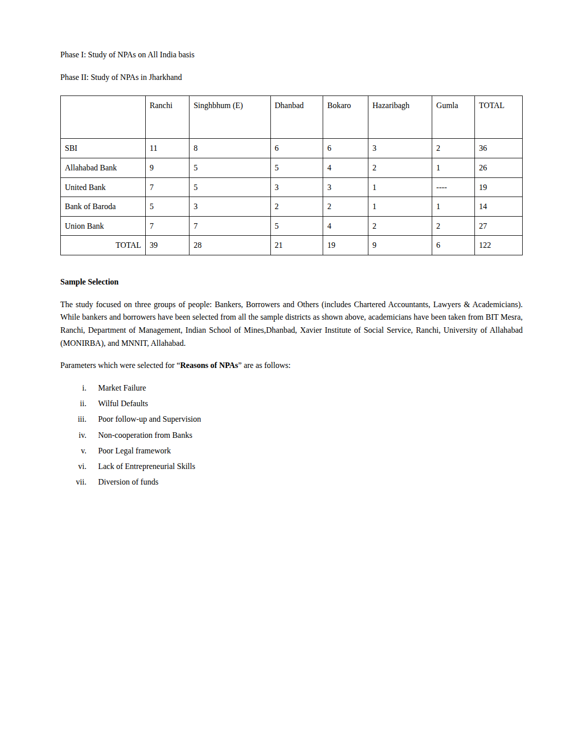Phase I: Study of NPAs on All India basis
Phase II: Study of NPAs in Jharkhand
| | Ranchi | Singhbhum (E) | Dhanbad | Bokaro | Hazaribagh | Gumla | TOTAL |
| --- | --- | --- | --- | --- | --- | --- | --- |
| SBI | 11 | 8 | 6 | 6 | 3 | 2 | 36 |
| Allahabad Bank | 9 | 5 | 5 | 4 | 2 | 1 | 26 |
| United Bank | 7 | 5 | 3 | 3 | 1 | ---- | 19 |
| Bank of Baroda | 5 | 3 | 2 | 2 | 1 | 1 | 14 |
| Union Bank | 7 | 7 | 5 | 4 | 2 | 2 | 27 |
| TOTAL | 39 | 28 | 21 | 19 | 9 | 6 | 122 |
Sample Selection
The study focused on three groups of people: Bankers, Borrowers and Others (includes Chartered Accountants, Lawyers & Academicians). While bankers and borrowers have been selected from all the sample districts as shown above, academicians have been taken from BIT Mesra, Ranchi, Department of Management, Indian School of Mines,Dhanbad, Xavier Institute of Social Service, Ranchi, University of Allahabad (MONIRBA), and MNNIT, Allahabad.
Parameters which were selected for “Reasons of NPAs” are as follows:
Market Failure
Wilful Defaults
Poor follow-up and Supervision
Non-cooperation from Banks
Poor Legal framework
Lack of Entrepreneurial Skills
Diversion of funds